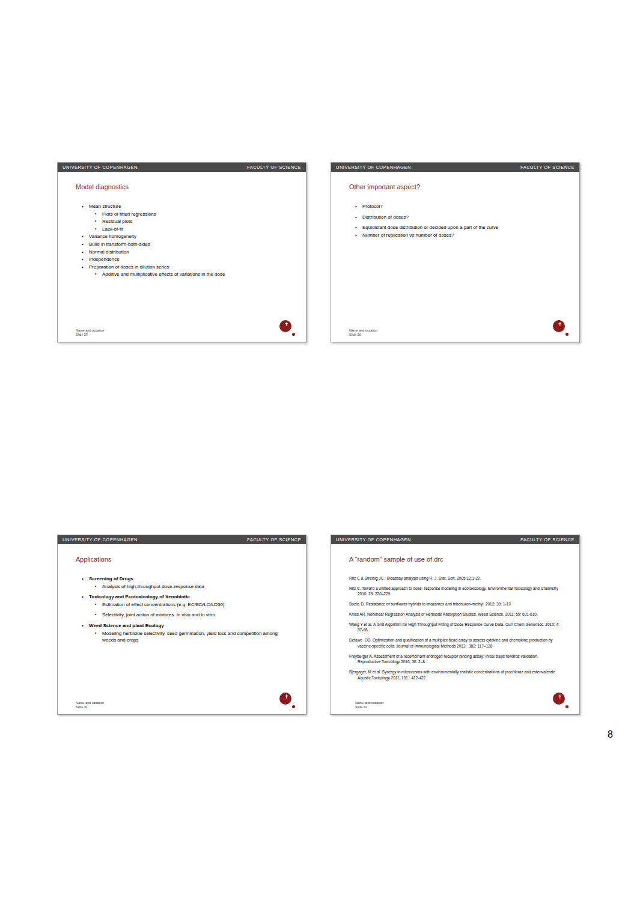UNIVERSITY OF COPENHAGEN FACULTY OF SCIENCE
Model diagnostics
Mean structure
Plots of fitted regressions
Residual plots
Lack-of-fit
Variance homogeneity
Build in transform-both-sides
Normal distribution
Independence
Preparation of doses in dilution series
Additive and multiplicative effects of variations in the dose
Name and occation
Slide 29
✝
UNIVERSITY OF COPENHAGEN FACULTY OF SCIENCE
Other important aspect?
Protocol?
Distribution of doses?
Equidistant dose distribution or decided upon a part of the curve
Number of replication vs number of doses?
Name and occation
Slide 30
✝
UNIVERSITY OF COPENHAGEN FACULTY OF SCIENCE
Applications
Screening of Drugs
Analysis of high-throughput dose-response data
Toxicology and Ecotoxicology of Xenobiotic
Estimation of effect concentrations (e.g. EC/ED/LC/LD50)
Selectivity, joint action of mixtures in vivo and in vitro
Weed Science and plant Ecology
Modeling herbicide selectivity, seed germination, yield loss and competition among weeds and crops
Name and occation
Slide 31
✝
UNIVERSITY OF COPENHAGEN FACULTY OF SCIENCE
A “random” sample of use of drc
Ritz C & Streibig JC. Bioassay analysis using R. J. Stat. Soft. 2005;12:1-22.
Ritz C. Toward a unified approach to dose- response modeling in ecotoxicology. Environmental Toxicology and Chemistry 2010; 29: 220–229.
Bozic, D. Resistance of sunflower hybrids to imazamox and tribenuron-methyl. 2012; 39: 1-10
Kniss AR. Nonlinear Regression Analysis of Herbicide Absorption Studies. Weed Science. 2011; 59: 601-610.
Wang Y et al. A Grid Algorithm for High Throughput Fitting of Dose-Response Curve Data. Curr Chem Genomics. 2010; 4: 57-66.
Defawe OD. Optimization and qualification of a multiplex bead array to assess cytokine and chemokine production by vaccine-specific cells. Journal of Immunological Methods 2012; 382: 117–128
Freyberger A. Assessment of a recombinant androgen receptor binding assay: Initial steps towards validation. Reproductive Toxicology 2010; 30: 2–8
Bjergager, M et al. Synergy in microcosms with environmentally realistic concentrations of prochloraz and esfenvalerate. Aquatic Toxicology 2011; 101 : 412-422
Name and occation
Slide 32
✝
8